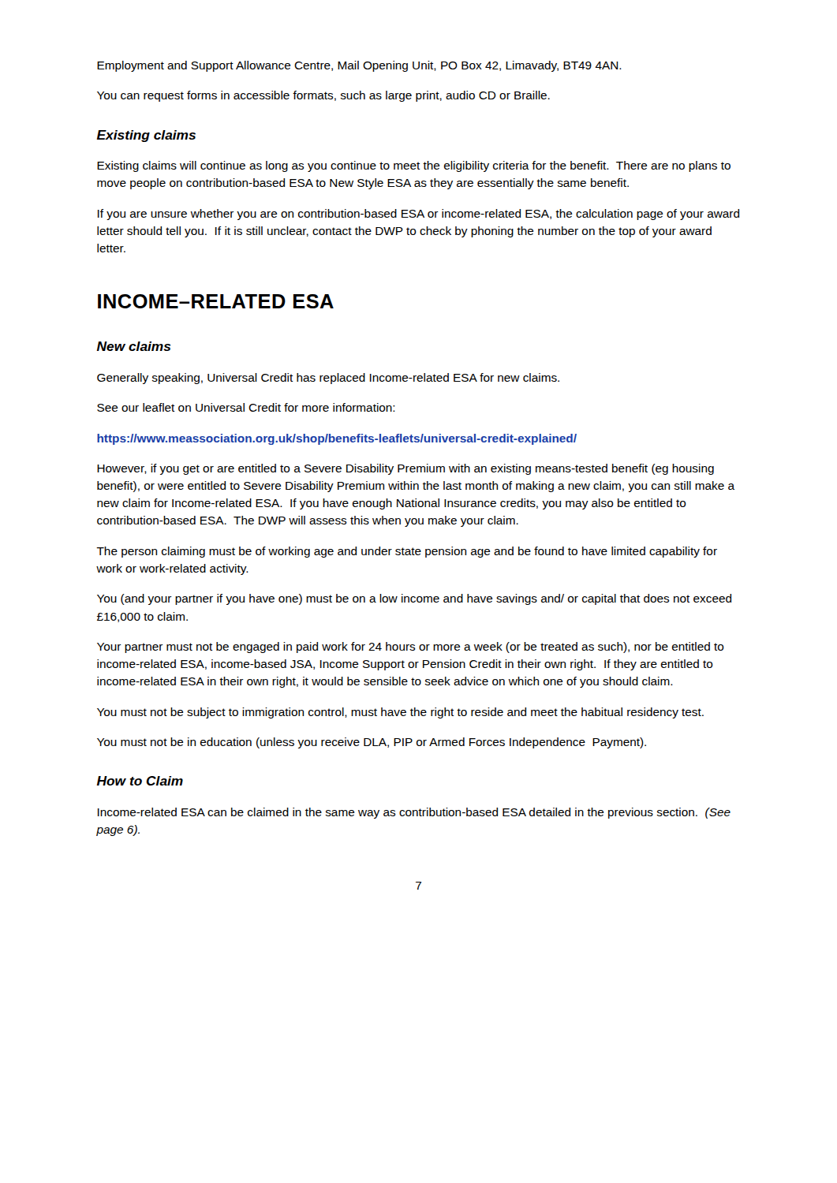Employment and Support Allowance Centre, Mail Opening Unit, PO Box 42, Limavady, BT49 4AN.
You can request forms in accessible formats, such as large print, audio CD or Braille.
Existing claims
Existing claims will continue as long as you continue to meet the eligibility criteria for the benefit. There are no plans to move people on contribution-based ESA to New Style ESA as they are essentially the same benefit.
If you are unsure whether you are on contribution-based ESA or income-related ESA, the calculation page of your award letter should tell you. If it is still unclear, contact the DWP to check by phoning the number on the top of your award letter.
INCOME–RELATED ESA
New claims
Generally speaking, Universal Credit has replaced Income-related ESA for new claims.
See our leaflet on Universal Credit for more information:
https://www.meassociation.org.uk/shop/benefits-leaflets/universal-credit-explained/
However, if you get or are entitled to a Severe Disability Premium with an existing means-tested benefit (eg housing benefit), or were entitled to Severe Disability Premium within the last month of making a new claim, you can still make a new claim for Income-related ESA. If you have enough National Insurance credits, you may also be entitled to contribution-based ESA. The DWP will assess this when you make your claim.
The person claiming must be of working age and under state pension age and be found to have limited capability for work or work-related activity.
You (and your partner if you have one) must be on a low income and have savings and/ or capital that does not exceed £16,000 to claim.
Your partner must not be engaged in paid work for 24 hours or more a week (or be treated as such), nor be entitled to income-related ESA, income-based JSA, Income Support or Pension Credit in their own right. If they are entitled to income-related ESA in their own right, it would be sensible to seek advice on which one of you should claim.
You must not be subject to immigration control, must have the right to reside and meet the habitual residency test.
You must not be in education (unless you receive DLA, PIP or Armed Forces Independence Payment).
How to Claim
Income-related ESA can be claimed in the same way as contribution-based ESA detailed in the previous section. (See page 6).
7